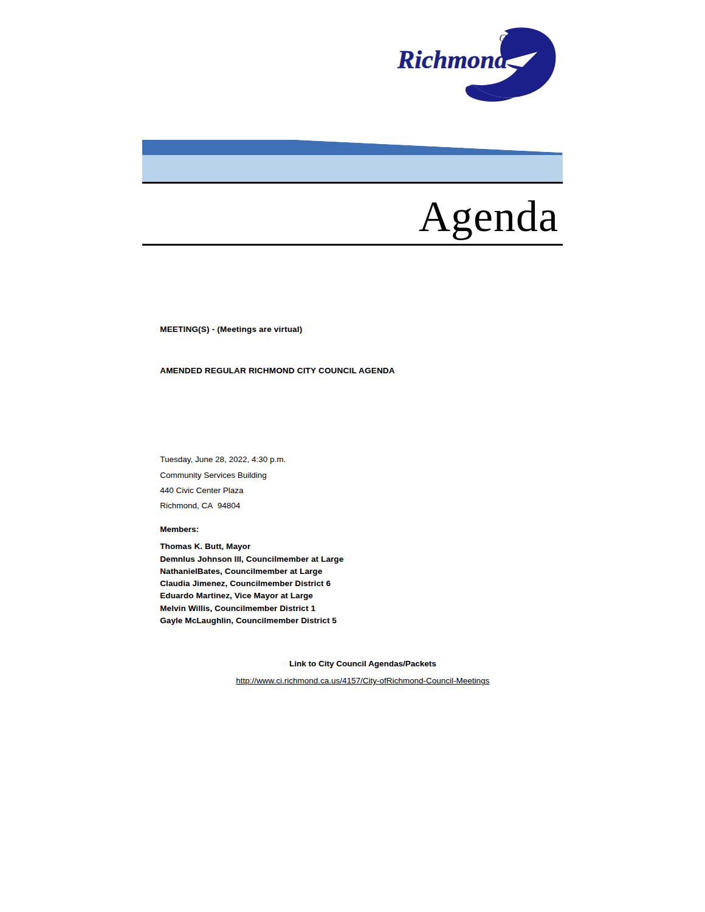City of Richmond
Agenda
MEETING(S) - (Meetings are virtual)
AMENDED REGULAR RICHMOND CITY COUNCIL AGENDA
Tuesday, June 28, 2022, 4:30 p.m.
Community Services Building
440 Civic Center Plaza
Richmond, CA 94804
Members:
Thomas K. Butt, Mayor
Demnlus Johnson III, Councilmember at Large
NathanielBates, Councilmember at Large
Claudia Jimenez, Councilmember District 6
Eduardo Martinez, Vice Mayor at Large
Melvin Willis, Councilmember District 1
Gayle McLaughlin, Councilmember District 5
Link to City Council Agendas/Packets
http://www.ci.richmond.ca.us/4157/City-ofRichmond-Council-Meetings